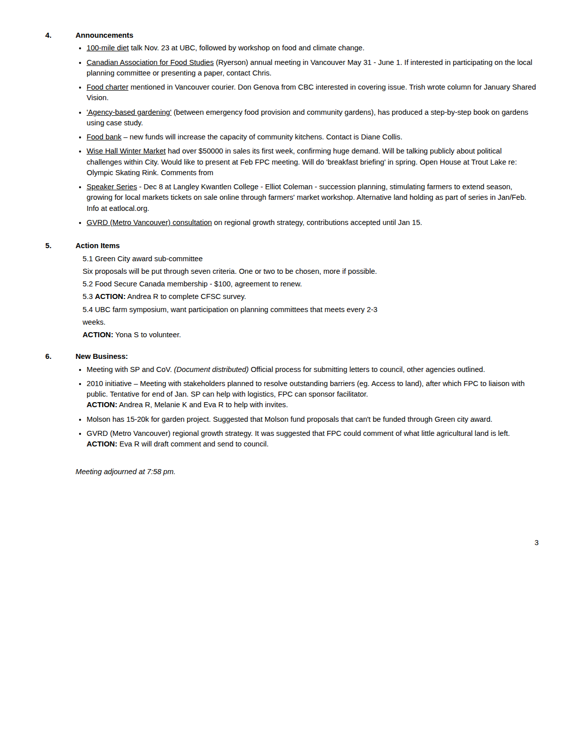4.
Announcements
100-mile diet talk Nov. 23 at UBC, followed by workshop on food and climate change.
Canadian Association for Food Studies (Ryerson) annual meeting in Vancouver May 31 - June 1. If interested in participating on the local planning committee or presenting a paper, contact Chris.
Food charter mentioned in Vancouver courier. Don Genova from CBC interested in covering issue. Trish wrote column for January Shared Vision.
'Agency-based gardening' (between emergency food provision and community gardens), has produced a step-by-step book on gardens using case study.
Food bank – new funds will increase the capacity of community kitchens. Contact is Diane Collis.
Wise Hall Winter Market had over $50000 in sales its first week, confirming huge demand. Will be talking publicly about political challenges within City. Would like to present at Feb FPC meeting. Will do 'breakfast briefing' in spring. Open House at Trout Lake re: Olympic Skating Rink. Comments from
Speaker Series - Dec 8 at Langley Kwantlen College - Elliot Coleman - succession planning, stimulating farmers to extend season, growing for local markets tickets on sale online through farmers' market workshop. Alternative land holding as part of series in Jan/Feb. Info at eatlocal.org.
GVRD (Metro Vancouver) consultation on regional growth strategy, contributions accepted until Jan 15.
5.
Action Items
5.1 Green City award sub-committee
Six proposals will be put through seven criteria. One or two to be chosen, more if possible.
5.2 Food Secure Canada membership - $100, agreement to renew.
5.3 ACTION: Andrea R to complete CFSC survey.
5.4 UBC farm symposium, want participation on planning committees that meets every 2-3
weeks.
ACTION: Yona S to volunteer.
6.
New Business:
Meeting with SP and CoV. (Document distributed) Official process for submitting letters to council, other agencies outlined.
2010 initiative – Meeting with stakeholders planned to resolve outstanding barriers (eg. Access to land), after which FPC to liaison with public. Tentative for end of Jan. SP can help with logistics, FPC can sponsor facilitator.
ACTION: Andrea R, Melanie K and Eva R to help with invites.
Molson has 15-20k for garden project. Suggested that Molson fund proposals that can't be funded through Green city award.
GVRD (Metro Vancouver) regional growth strategy. It was suggested that FPC could comment of what little agricultural land is left.
ACTION: Eva R will draft comment and send to council.
Meeting adjourned at 7:58 pm.
3